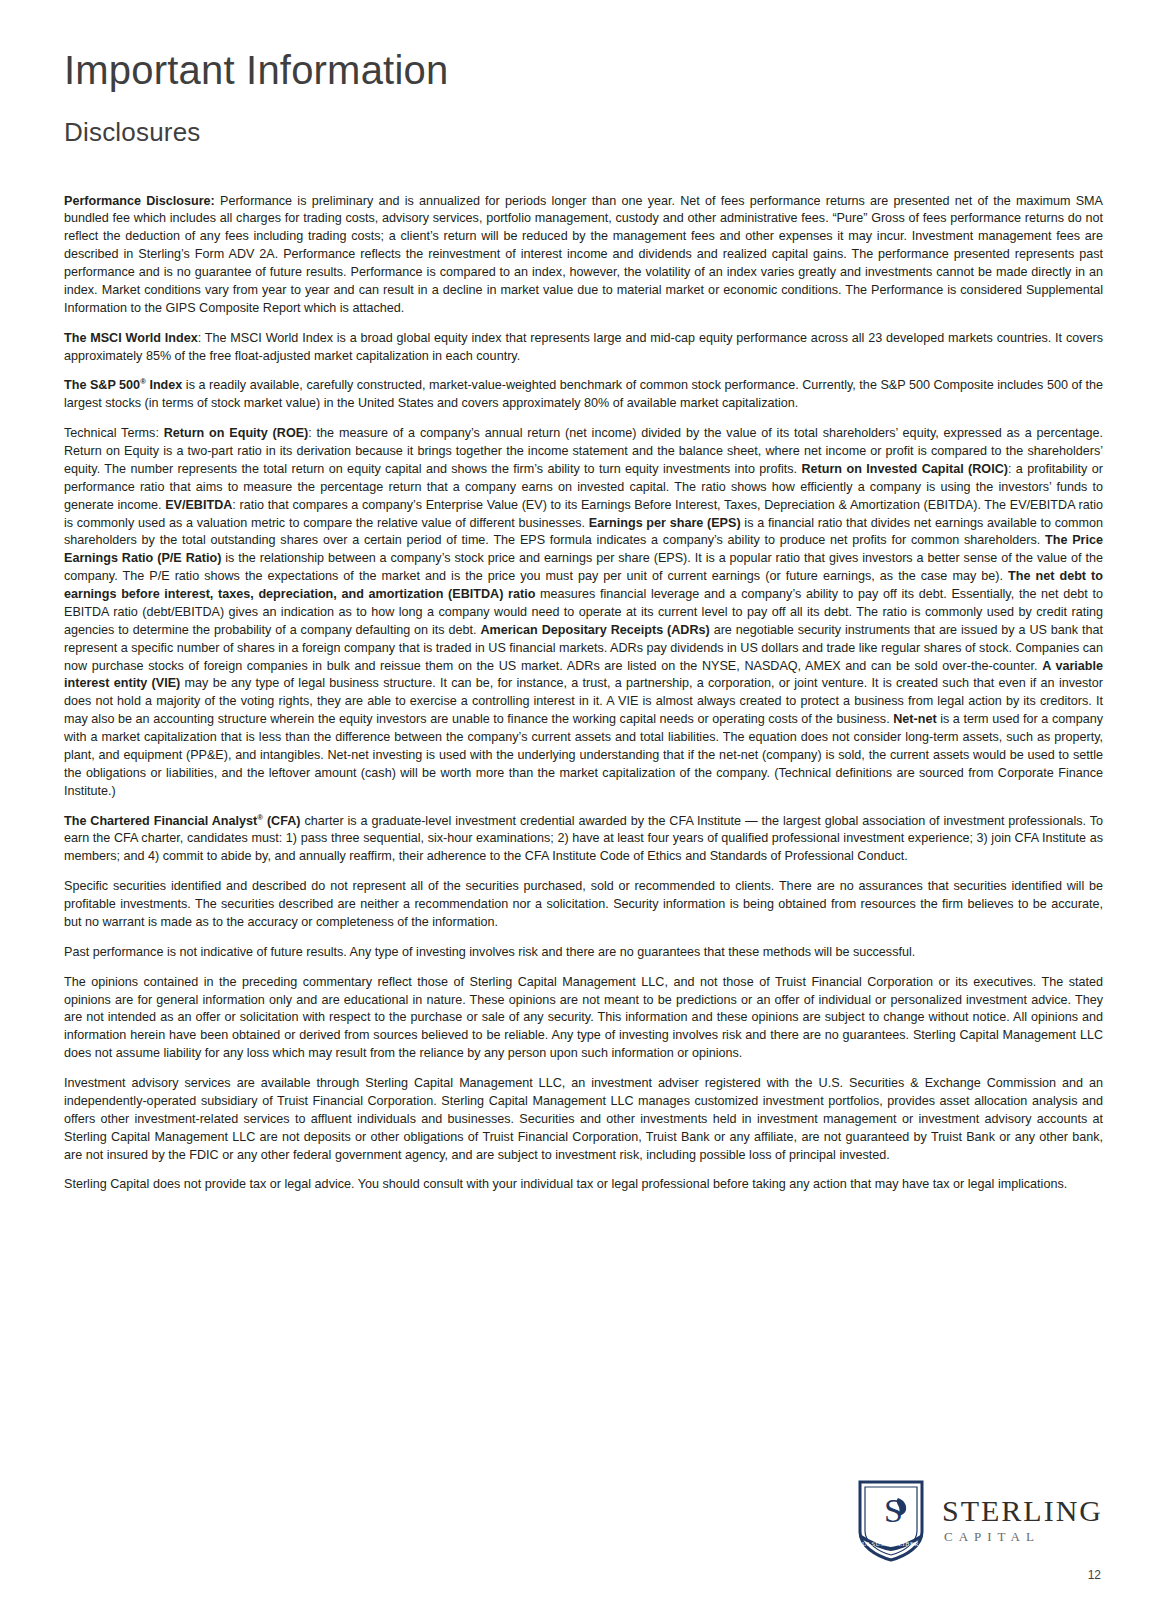Important Information
Disclosures
Performance Disclosure: Performance is preliminary and is annualized for periods longer than one year. Net of fees performance returns are presented net of the maximum SMA bundled fee which includes all charges for trading costs, advisory services, portfolio management, custody and other administrative fees. “Pure” Gross of fees performance returns do not reflect the deduction of any fees including trading costs; a client’s return will be reduced by the management fees and other expenses it may incur. Investment management fees are described in Sterling’s Form ADV 2A. Performance reflects the reinvestment of interest income and dividends and realized capital gains. The performance presented represents past performance and is no guarantee of future results. Performance is compared to an index, however, the volatility of an index varies greatly and investments cannot be made directly in an index. Market conditions vary from year to year and can result in a decline in market value due to material market or economic conditions. The Performance is considered Supplemental Information to the GIPS Composite Report which is attached.
The MSCI World Index: The MSCI World Index is a broad global equity index that represents large and mid-cap equity performance across all 23 developed markets countries. It covers approximately 85% of the free float-adjusted market capitalization in each country.
The S&P 500® Index is a readily available, carefully constructed, market-value-weighted benchmark of common stock performance. Currently, the S&P 500 Composite includes 500 of the largest stocks (in terms of stock market value) in the United States and covers approximately 80% of available market capitalization.
Technical Terms: Return on Equity (ROE): the measure of a company’s annual return (net income) divided by the value of its total shareholders’ equity, expressed as a percentage. Return on Equity is a two-part ratio in its derivation because it brings together the income statement and the balance sheet, where net income or profit is compared to the shareholders’ equity. The number represents the total return on equity capital and shows the firm’s ability to turn equity investments into profits. Return on Invested Capital (ROIC): a profitability or performance ratio that aims to measure the percentage return that a company earns on invested capital. The ratio shows how efficiently a company is using the investors’ funds to generate income. EV/EBITDA: ratio that compares a company’s Enterprise Value (EV) to its Earnings Before Interest, Taxes, Depreciation & Amortization (EBITDA). The EV/EBITDA ratio is commonly used as a valuation metric to compare the relative value of different businesses. Earnings per share (EPS) is a financial ratio that divides net earnings available to common shareholders by the total outstanding shares over a certain period of time. The EPS formula indicates a company’s ability to produce net profits for common shareholders. The Price Earnings Ratio (P/E Ratio) is the relationship between a company’s stock price and earnings per share (EPS). It is a popular ratio that gives investors a better sense of the value of the company. The P/E ratio shows the expectations of the market and is the price you must pay per unit of current earnings (or future earnings, as the case may be). The net debt to earnings before interest, taxes, depreciation, and amortization (EBITDA) ratio measures financial leverage and a company’s ability to pay off its debt. Essentially, the net debt to EBITDA ratio (debt/EBITDA) gives an indication as to how long a company would need to operate at its current level to pay off all its debt. The ratio is commonly used by credit rating agencies to determine the probability of a company defaulting on its debt. American Depositary Receipts (ADRs) are negotiable security instruments that are issued by a US bank that represent a specific number of shares in a foreign company that is traded in US financial markets. ADRs pay dividends in US dollars and trade like regular shares of stock. Companies can now purchase stocks of foreign companies in bulk and reissue them on the US market. ADRs are listed on the NYSE, NASDAQ, AMEX and can be sold over-the-counter. A variable interest entity (VIE) may be any type of legal business structure. It can be, for instance, a trust, a partnership, a corporation, or joint venture. It is created such that even if an investor does not hold a majority of the voting rights, they are able to exercise a controlling interest in it. A VIE is almost always created to protect a business from legal action by its creditors. It may also be an accounting structure wherein the equity investors are unable to finance the working capital needs or operating costs of the business. Net-net is a term used for a company with a market capitalization that is less than the difference between the company’s current assets and total liabilities. The equation does not consider long-term assets, such as property, plant, and equipment (PP&E), and intangibles. Net-net investing is used with the underlying understanding that if the net-net (company) is sold, the current assets would be used to settle the obligations or liabilities, and the leftover amount (cash) will be worth more than the market capitalization of the company. (Technical definitions are sourced from Corporate Finance Institute.)
The Chartered Financial Analyst® (CFA) charter is a graduate-level investment credential awarded by the CFA Institute — the largest global association of investment professionals. To earn the CFA charter, candidates must: 1) pass three sequential, six-hour examinations; 2) have at least four years of qualified professional investment experience; 3) join CFA Institute as members; and 4) commit to abide by, and annually reaffirm, their adherence to the CFA Institute Code of Ethics and Standards of Professional Conduct.
Specific securities identified and described do not represent all of the securities purchased, sold or recommended to clients. There are no assurances that securities identified will be profitable investments. The securities described are neither a recommendation nor a solicitation. Security information is being obtained from resources the firm believes to be accurate, but no warrant is made as to the accuracy or completeness of the information.
Past performance is not indicative of future results. Any type of investing involves risk and there are no guarantees that these methods will be successful.
The opinions contained in the preceding commentary reflect those of Sterling Capital Management LLC, and not those of Truist Financial Corporation or its executives. The stated opinions are for general information only and are educational in nature. These opinions are not meant to be predictions or an offer of individual or personalized investment advice. They are not intended as an offer or solicitation with respect to the purchase or sale of any security. This information and these opinions are subject to change without notice. All opinions and information herein have been obtained or derived from sources believed to be reliable. Any type of investing involves risk and there are no guarantees. Sterling Capital Management LLC does not assume liability for any loss which may result from the reliance by any person upon such information or opinions.
Investment advisory services are available through Sterling Capital Management LLC, an investment adviser registered with the U.S. Securities & Exchange Commission and an independently-operated subsidiary of Truist Financial Corporation. Sterling Capital Management LLC manages customized investment portfolios, provides asset allocation analysis and offers other investment-related services to affluent individuals and businesses. Securities and other investments held in investment management or investment advisory accounts at Sterling Capital Management LLC are not deposits or other obligations of Truist Financial Corporation, Truist Bank or any affiliate, are not guaranteed by Truist Bank or any other bank, are not insured by the FDIC or any other federal government agency, and are subject to investment risk, including possible loss of principal invested.
Sterling Capital does not provide tax or legal advice. You should consult with your individual tax or legal professional before taking any action that may have tax or legal implications.
S PULSUS UT LIBERA
STERLING
CAPITAL
12